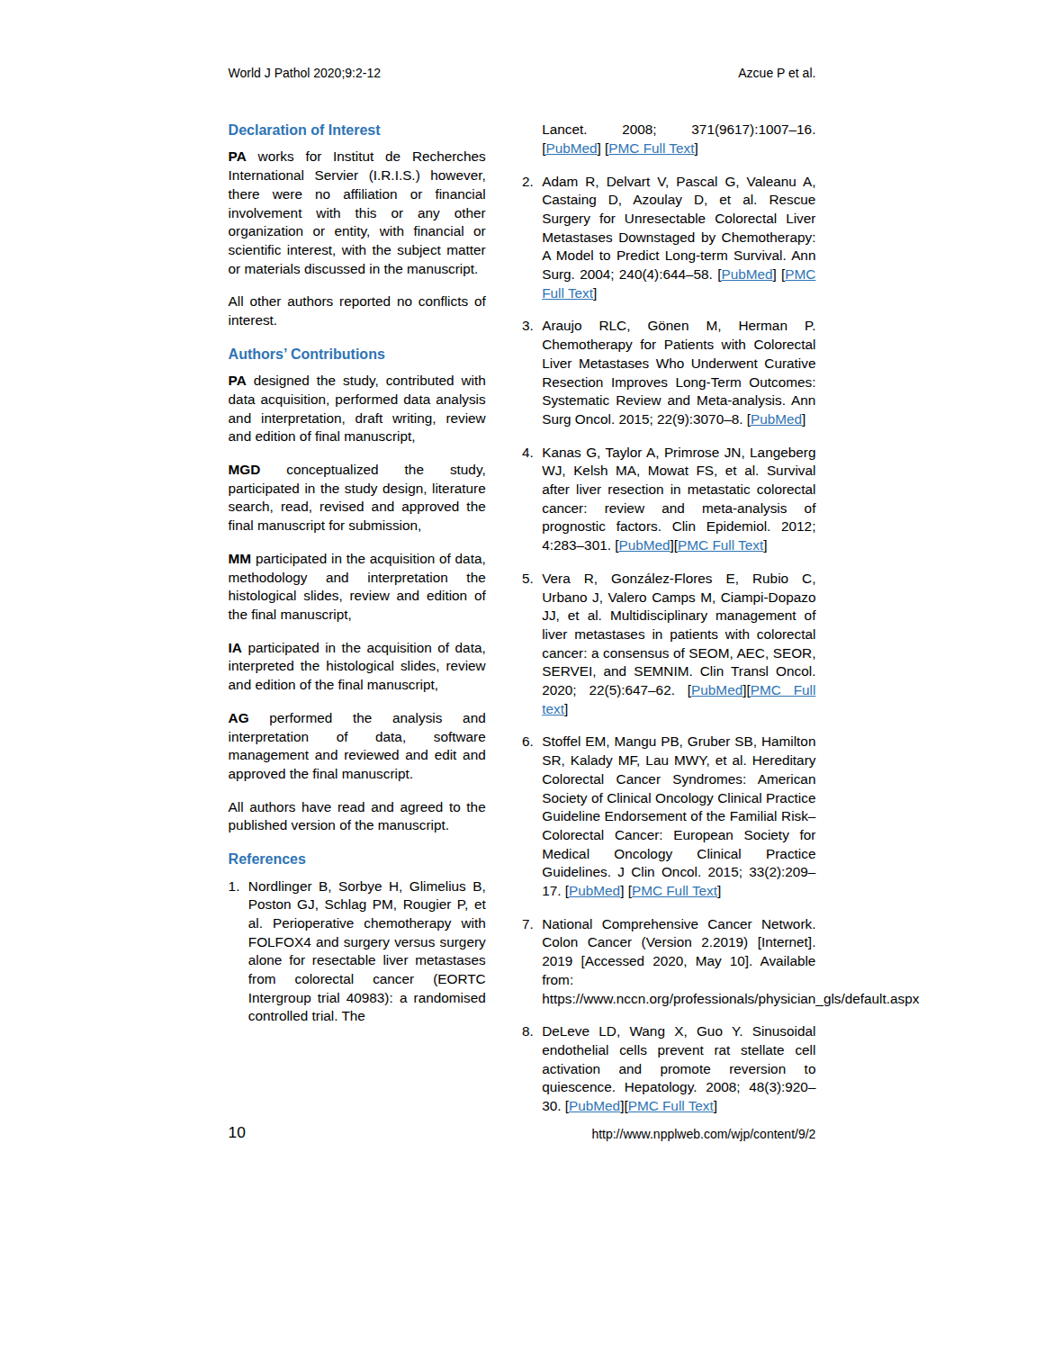World J Pathol 2020;9:2-12 Azcue P et al.
Declaration of Interest
PA works for Institut de Recherches International Servier (I.R.I.S.) however, there were no affiliation or financial involvement with this or any other organization or entity, with financial or scientific interest, with the subject matter or materials discussed in the manuscript.
All other authors reported no conflicts of interest.
Authors’ Contributions
PA designed the study, contributed with data acquisition, performed data analysis and interpretation, draft writing, review and edition of final manuscript,
MGD conceptualized the study, participated in the study design, literature search, read, revised and approved the final manuscript for submission,
MM participated in the acquisition of data, methodology and interpretation the histological slides, review and edition of the final manuscript,
IA participated in the acquisition of data, interpreted the histological slides, review and edition of the final manuscript,
AG performed the analysis and interpretation of data, software management and reviewed and edit and approved the final manuscript.
All authors have read and agreed to the published version of the manuscript.
References
Nordlinger B, Sorbye H, Glimelius B, Poston GJ, Schlag PM, Rougier P, et al. Perioperative chemotherapy with FOLFOX4 and surgery versus surgery alone for resectable liver metastases from colorectal cancer (EORTC Intergroup trial 40983): a randomised controlled trial. The
Lancet. 2008; 371(9617):1007–16. [PubMed] [PMC Full Text]
Adam R, Delvart V, Pascal G, Valeanu A, Castaing D, Azoulay D, et al. Rescue Surgery for Unresectable Colorectal Liver Metastases Downstaged by Chemotherapy: A Model to Predict Long-term Survival. Ann Surg. 2004; 240(4):644–58. [PubMed] [PMC Full Text]
Araujo RLC, Gönen M, Herman P. Chemotherapy for Patients with Colorectal Liver Metastases Who Underwent Curative Resection Improves Long-Term Outcomes: Systematic Review and Meta-analysis. Ann Surg Oncol. 2015; 22(9):3070–8. [PubMed]
Kanas G, Taylor A, Primrose JN, Langeberg WJ, Kelsh MA, Mowat FS, et al. Survival after liver resection in metastatic colorectal cancer: review and meta-analysis of prognostic factors. Clin Epidemiol. 2012; 4:283–301. [PubMed][PMC Full Text]
Vera R, González-Flores E, Rubio C, Urbano J, Valero Camps M, Ciampi-Dopazo JJ, et al. Multidisciplinary management of liver metastases in patients with colorectal cancer: a consensus of SEOM, AEC, SEOR, SERVEI, and SEMNIM. Clin Transl Oncol. 2020; 22(5):647–62. [PubMed][PMC Full text]
Stoffel EM, Mangu PB, Gruber SB, Hamilton SR, Kalady MF, Lau MWY, et al. Hereditary Colorectal Cancer Syndromes: American Society of Clinical Oncology Clinical Practice Guideline Endorsement of the Familial Risk–Colorectal Cancer: European Society for Medical Oncology Clinical Practice Guidelines. J Clin Oncol. 2015; 33(2):209–17. [PubMed] [PMC Full Text]
National Comprehensive Cancer Network. Colon Cancer (Version 2.2019) [Internet]. 2019 [Accessed 2020, May 10]. Available from: https://www.nccn.org/professionals/physician_gls/default.aspx
DeLeve LD, Wang X, Guo Y. Sinusoidal endothelial cells prevent rat stellate cell activation and promote reversion to quiescence. Hepatology. 2008; 48(3):920–30. [PubMed][PMC Full Text]
10 http://www.npplweb.com/wjp/content/9/2